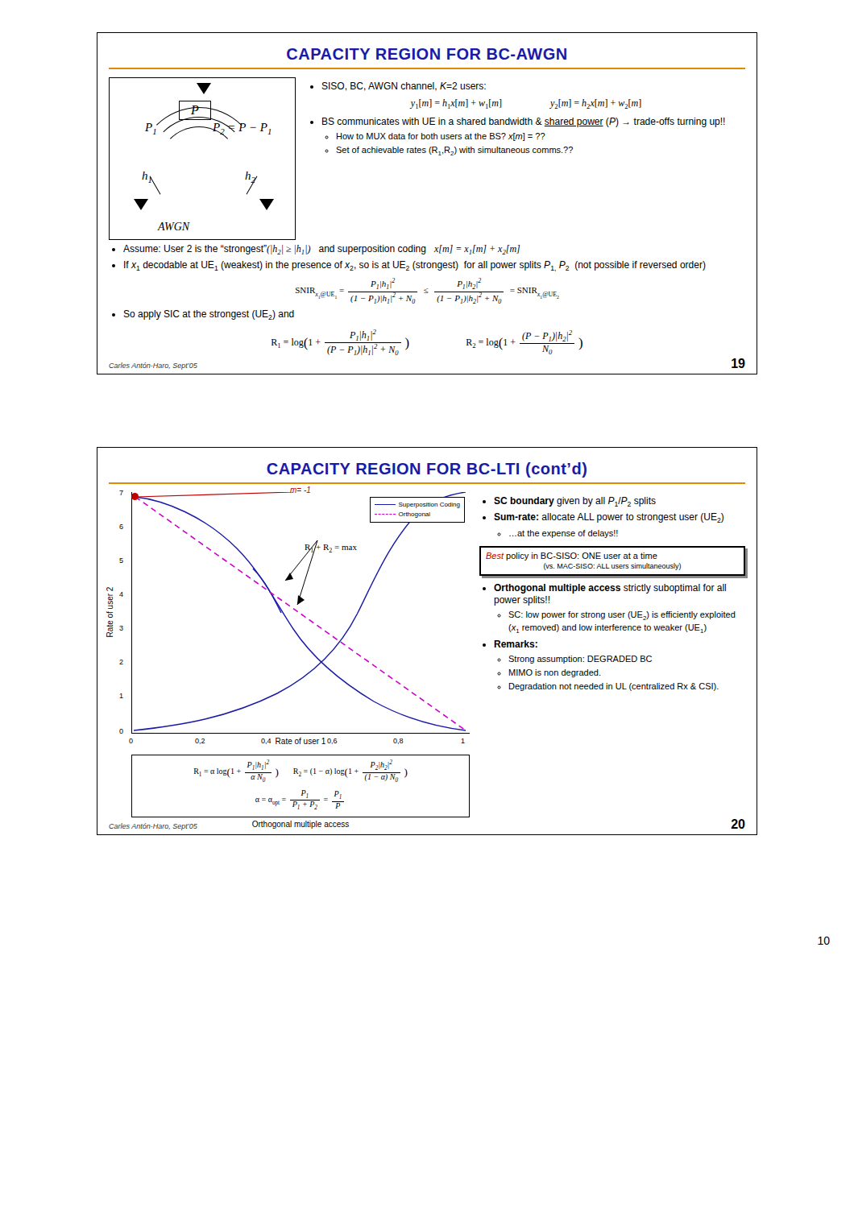CAPACITY REGION FOR BC-AWGN
P
P1
P2 = P − P1
h1
h2
AWGN
SISO, BC, AWGN channel, K=2 users:
y1[m] = h1x[m] + w1[m] y2[m] = h2x[m] + w2[m]
BS communicates with UE in a shared bandwidth & shared power (P) → trade-offs turning up!!
How to MUX data for both users at the BS? x[m] = ??
Set of achievable rates (R1,R2) with simultaneous comms.??
Assume: User 2 is the “strongest”(|h2| ≥ |h1|) and superposition coding x[m] = x1[m] + x2[m]
If x1 decodable at UE1 (weakest) in the presence of x2, so is at UE2 (strongest) for all power splits P1, P2 (not possible if reversed order)
SNIRx1@UE1 = P1|h1|2(1 − P1)|h1|2 + N0 ≤ P1|h2|2(1 − P1)|h2|2 + N0 = SNIRx1@UE2
So apply SIC at the strongest (UE2) and
R1 = log(1 + P1|h1|2(P − P1)|h1|2 + N0 ) R2 = log(1 + (P − P1)|h2|2 N0 )
Carles Antón-Haro, Sept’05
19
CAPACITY REGION FOR BC-LTI (cont’d)
Rate of user 2
7
6
5
4
3
2
1
0
0
0,2
0,4
0,6
0,8
1
m= -1
R1 + R2 = max
Superposition Coding
Orthogonal
Rate of user 1
R1 = α log(1 + P1|h1|2 α N0 ) R2 = (1 − α) log(1 + P2|h2|2(1 − α) N0 )
α = αopt = P1 P1 + P2 = P1 P
Orthogonal multiple access
SC boundary given by all P1/P2 splits
Sum-rate: allocate ALL power to strongest user (UE2)
…at the expense of delays!!
Best policy in BC-SISO: ONE user at a time
(vs. MAC-SISO: ALL users simultaneously)
Orthogonal multiple access strictly suboptimal for all power splits!!
SC: low power for strong user (UE2) is efficiently exploited (x1 removed) and low interference to weaker (UE1)
Remarks:
Strong assumption: DEGRADED BC
MIMO is non degraded.
Degradation not needed in UL (centralized Rx & CSI).
Carles Antón-Haro, Sept’05
20
10